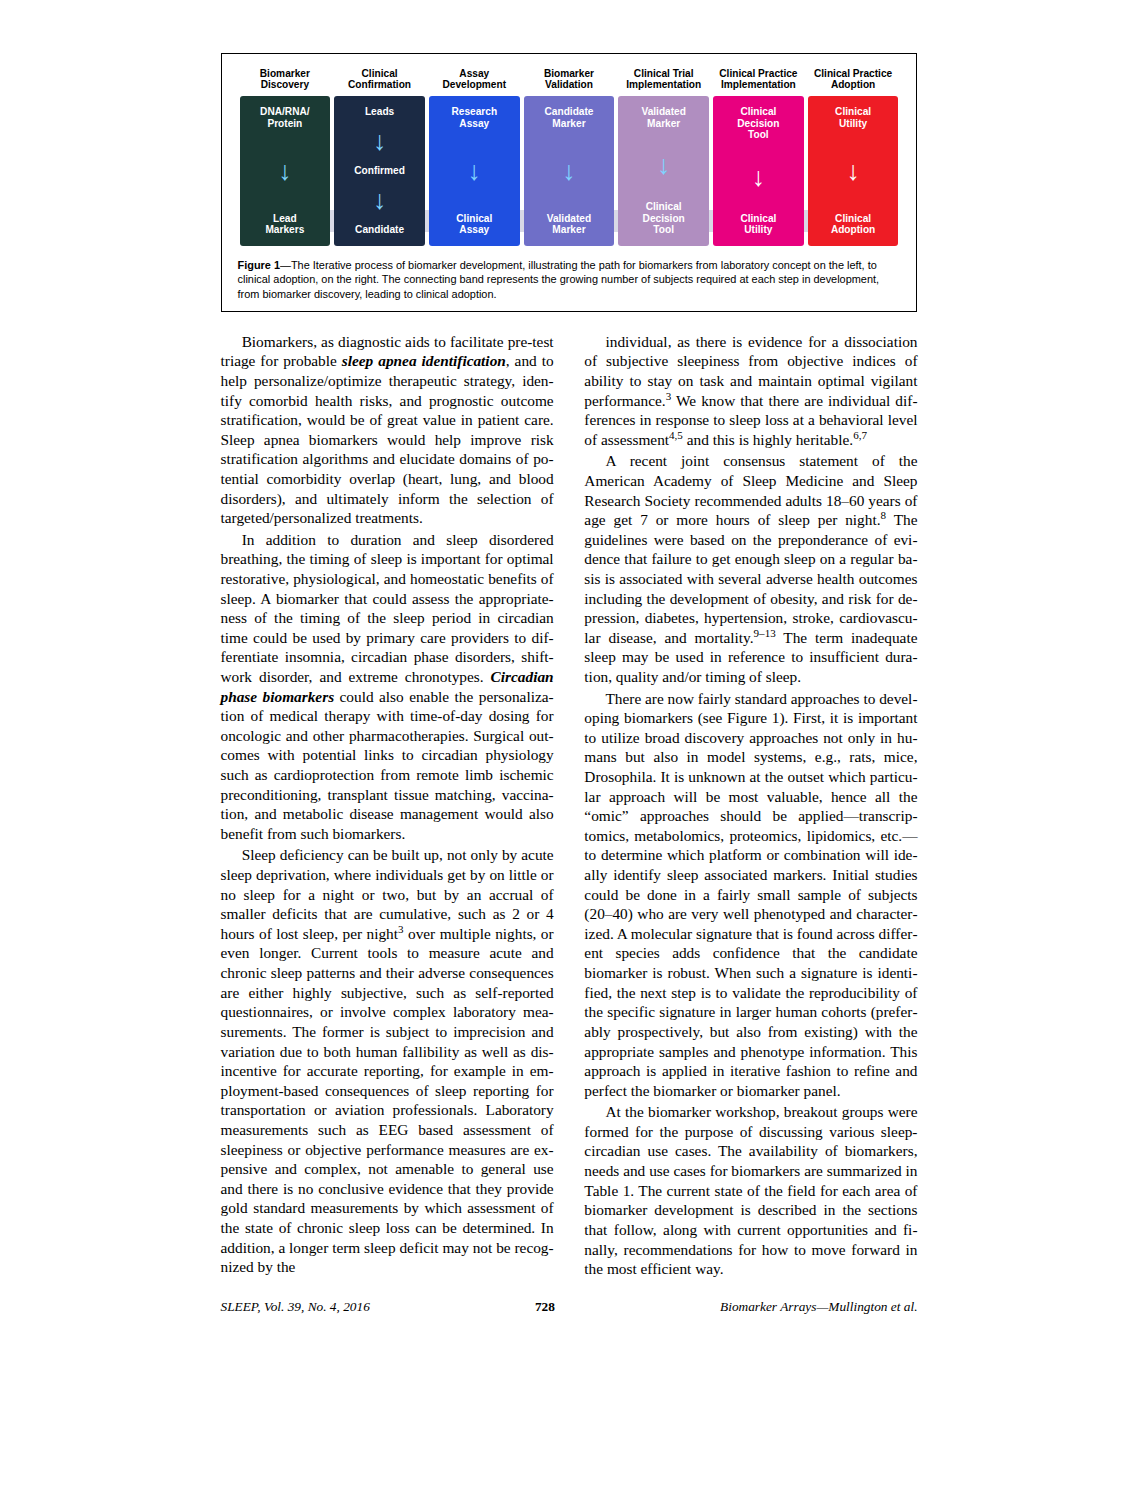Biomarker
Discovery
DNA/RNA/
Protein ↓ Lead
Markers
Clinical
Confirmation
Leads ↓ Confirmed ↓ Candidate
Assay
Development
Research
Assay ↓ Clinical
Assay
Biomarker
Validation
Candidate
Marker ↓ Validated
Marker
Clinical Trial
Implementation
Validated
Marker ↓ Clinical
Decision
Tool
Clinical Practice
Implementation
Clinical
Decision
Tool ↓ Clinical
Utility
Clinical Practice
Adoption
Clinical
Utility ↓ Clinical
Adoption
Figure 1—The Iterative process of biomarker development, illustrating the path for biomarkers from laboratory concept on the left, to clinical adoption, on the right. The connecting band represents the growing number of subjects required at each step in development, from biomarker discovery, leading to clinical adoption.
Biomarkers, as diagnostic aids to facilitate pre-test triage for probable sleep apnea identification, and to help personalize/optimize therapeutic strategy, identify comorbid health risks, and prognostic outcome stratification, would be of great value in patient care. Sleep apnea biomarkers would help improve risk stratification algorithms and elucidate domains of potential comorbidity overlap (heart, lung, and blood disorders), and ultimately inform the selection of targeted/personalized treatments.
In addition to duration and sleep disordered breathing, the timing of sleep is important for optimal restorative, physiological, and homeostatic benefits of sleep. A biomarker that could assess the appropriateness of the timing of the sleep period in circadian time could be used by primary care providers to differentiate insomnia, circadian phase disorders, shiftwork disorder, and extreme chronotypes. Circadian phase biomarkers could also enable the personalization of medical therapy with time-of-day dosing for oncologic and other pharmacotherapies. Surgical outcomes with potential links to circadian physiology such as cardioprotection from remote limb ischemic preconditioning, transplant tissue matching, vaccination, and metabolic disease management would also benefit from such biomarkers.
Sleep deficiency can be built up, not only by acute sleep deprivation, where individuals get by on little or no sleep for a night or two, but by an accrual of smaller deficits that are cumulative, such as 2 or 4 hours of lost sleep, per night3 over multiple nights, or even longer. Current tools to measure acute and chronic sleep patterns and their adverse consequences are either highly subjective, such as self-reported questionnaires, or involve complex laboratory measurements. The former is subject to imprecision and variation due to both human fallibility as well as disincentive for accurate reporting, for example in employment-based consequences of sleep reporting for transportation or aviation professionals. Laboratory measurements such as EEG based assessment of sleepiness or objective performance measures are expensive and complex, not amenable to general use and there is no conclusive evidence that they provide gold standard measurements by which assessment of the state of chronic sleep loss can be determined. In addition, a longer term sleep deficit may not be recognized by the
individual, as there is evidence for a dissociation of subjective sleepiness from objective indices of ability to stay on task and maintain optimal vigilant performance.3 We know that there are individual differences in response to sleep loss at a behavioral level of assessment4,5 and this is highly heritable.6,7
A recent joint consensus statement of the American Academy of Sleep Medicine and Sleep Research Society recommended adults 18–60 years of age get 7 or more hours of sleep per night.8 The guidelines were based on the preponderance of evidence that failure to get enough sleep on a regular basis is associated with several adverse health outcomes including the development of obesity, and risk for depression, diabetes, hypertension, stroke, cardiovascular disease, and mortality.9–13 The term inadequate sleep may be used in reference to insufficient duration, quality and/or timing of sleep.
There are now fairly standard approaches to developing biomarkers (see Figure 1). First, it is important to utilize broad discovery approaches not only in humans but also in model systems, e.g., rats, mice, Drosophila. It is unknown at the outset which particular approach will be most valuable, hence all the “omic” approaches should be applied—transcriptomics, metabolomics, proteomics, lipidomics, etc.—to determine which platform or combination will ideally identify sleep associated markers. Initial studies could be done in a fairly small sample of subjects (20–40) who are very well phenotyped and characterized. A molecular signature that is found across different species adds confidence that the candidate biomarker is robust. When such a signature is identified, the next step is to validate the reproducibility of the specific signature in larger human cohorts (preferably prospectively, but also from existing) with the appropriate samples and phenotype information. This approach is applied in iterative fashion to refine and perfect the biomarker or biomarker panel.
At the biomarker workshop, breakout groups were formed for the purpose of discussing various sleep-circadian use cases. The availability of biomarkers, needs and use cases for biomarkers are summarized in Table 1. The current state of the field for each area of biomarker development is described in the sections that follow, along with current opportunities and finally, recommendations for how to move forward in the most efficient way.
SLEEP, Vol. 39, No. 4, 2016
728
Biomarker Arrays—Mullington et al.